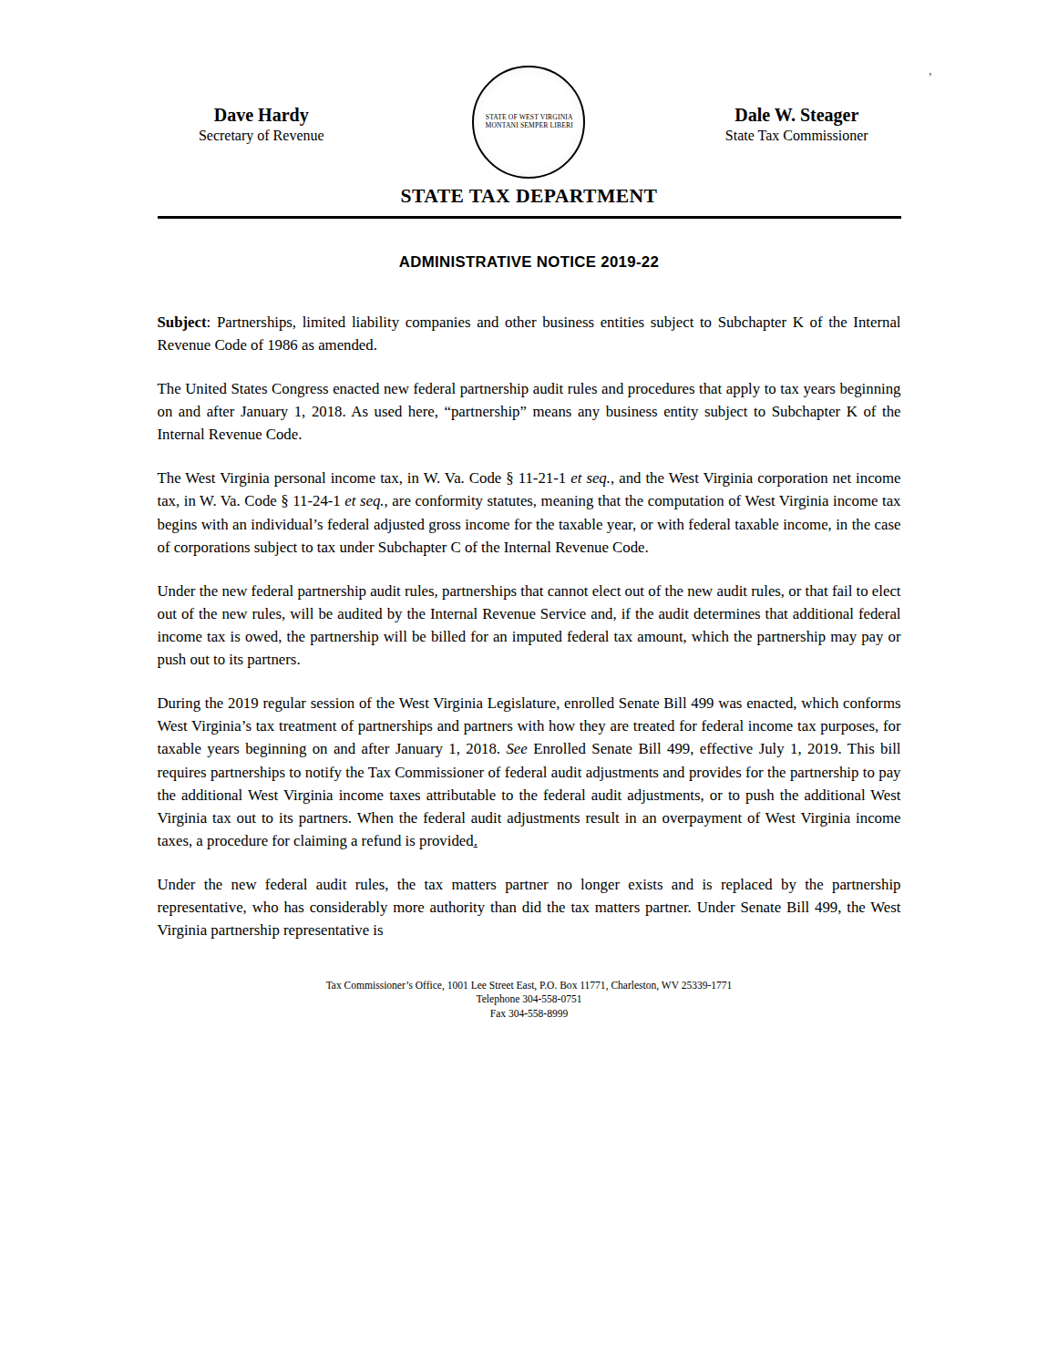'
Dave Hardy
Secretary of Revenue
STATE OF WEST VIRGINIA
MONTANI SEMPER LIBERI
STATE TAX DEPARTMENT
Dale W. Steager
State Tax Commissioner
ADMINISTRATIVE NOTICE 2019-22
Subject: Partnerships, limited liability companies and other business entities subject to Subchapter K of the Internal Revenue Code of 1986 as amended.
The United States Congress enacted new federal partnership audit rules and procedures that apply to tax years beginning on and after January 1, 2018. As used here, “partnership” means any business entity subject to Subchapter K of the Internal Revenue Code.
The West Virginia personal income tax, in W. Va. Code § 11-21-1 et seq., and the West Virginia corporation net income tax, in W. Va. Code § 11-24-1 et seq., are conformity statutes, meaning that the computation of West Virginia income tax begins with an individual’s federal adjusted gross income for the taxable year, or with federal taxable income, in the case of corporations subject to tax under Subchapter C of the Internal Revenue Code.
Under the new federal partnership audit rules, partnerships that cannot elect out of the new audit rules, or that fail to elect out of the new rules, will be audited by the Internal Revenue Service and, if the audit determines that additional federal income tax is owed, the partnership will be billed for an imputed federal tax amount, which the partnership may pay or push out to its partners.
During the 2019 regular session of the West Virginia Legislature, enrolled Senate Bill 499 was enacted, which conforms West Virginia’s tax treatment of partnerships and partners with how they are treated for federal income tax purposes, for taxable years beginning on and after January 1, 2018. See Enrolled Senate Bill 499, effective July 1, 2019. This bill requires partnerships to notify the Tax Commissioner of federal audit adjustments and provides for the partnership to pay the additional West Virginia income taxes attributable to the federal audit adjustments, or to push the additional West Virginia tax out to its partners. When the federal audit adjustments result in an overpayment of West Virginia income taxes, a procedure for claiming a refund is provided.
Under the new federal audit rules, the tax matters partner no longer exists and is replaced by the partnership representative, who has considerably more authority than did the tax matters partner. Under Senate Bill 499, the West Virginia partnership representative is
Tax Commissioner’s Office, 1001 Lee Street East, P.O. Box 11771, Charleston, WV 25339-1771
Telephone 304-558-0751
Fax 304-558-8999